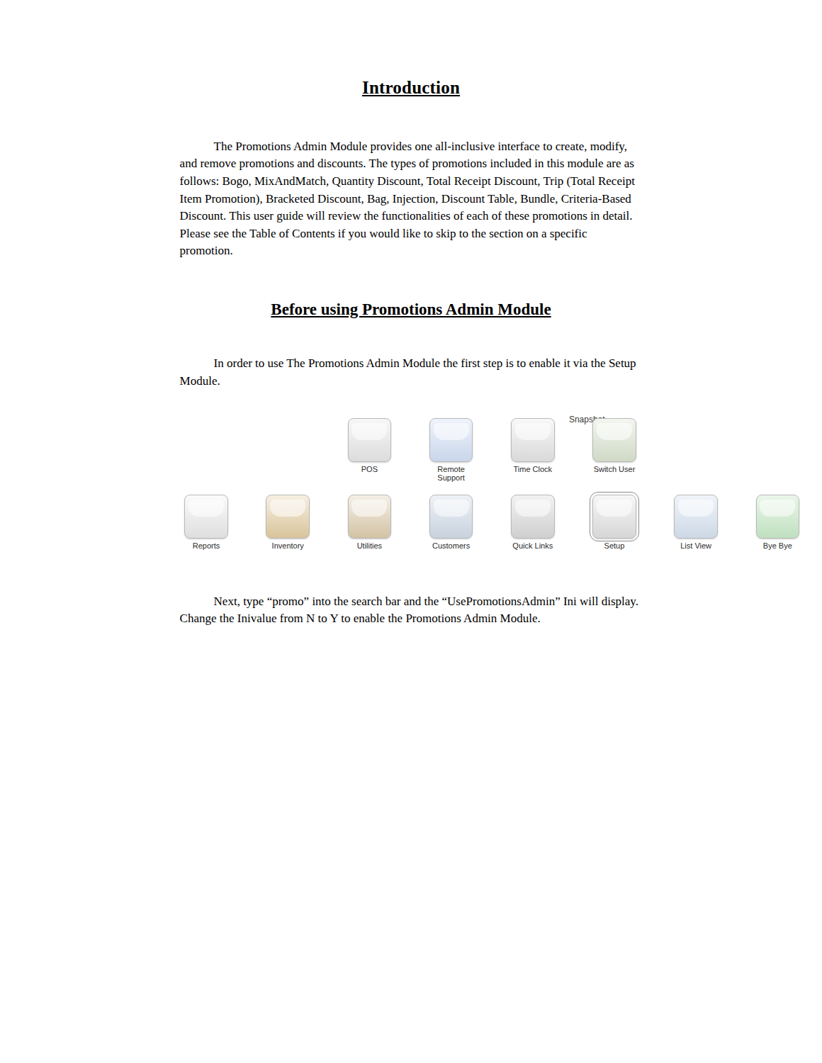Introduction
The Promotions Admin Module provides one all-inclusive interface to create, modify, and remove promotions and discounts. The types of promotions included in this module are as follows: Bogo, MixAndMatch, Quantity Discount, Total Receipt Discount, Trip (Total Receipt Item Promotion), Bracketed Discount, Bag, Injection, Discount Table, Bundle, Criteria-Based Discount. This user guide will review the functionalities of each of these promotions in detail. Please see the Table of Contents if you would like to skip to the section on a specific promotion.
Before using Promotions Admin Module
In order to use The Promotions Admin Module the first step is to enable it via the Setup Module.
Snapshot
POS
Remote Support
Time Clock
Switch User
Reports
Inventory
Utilities
Customers
Quick Links
Setup
List View
Bye Bye
Next, type “promo” into the search bar and the “UsePromotionsAdmin” Ini will display. Change the Inivalue from N to Y to enable the Promotions Admin Module.